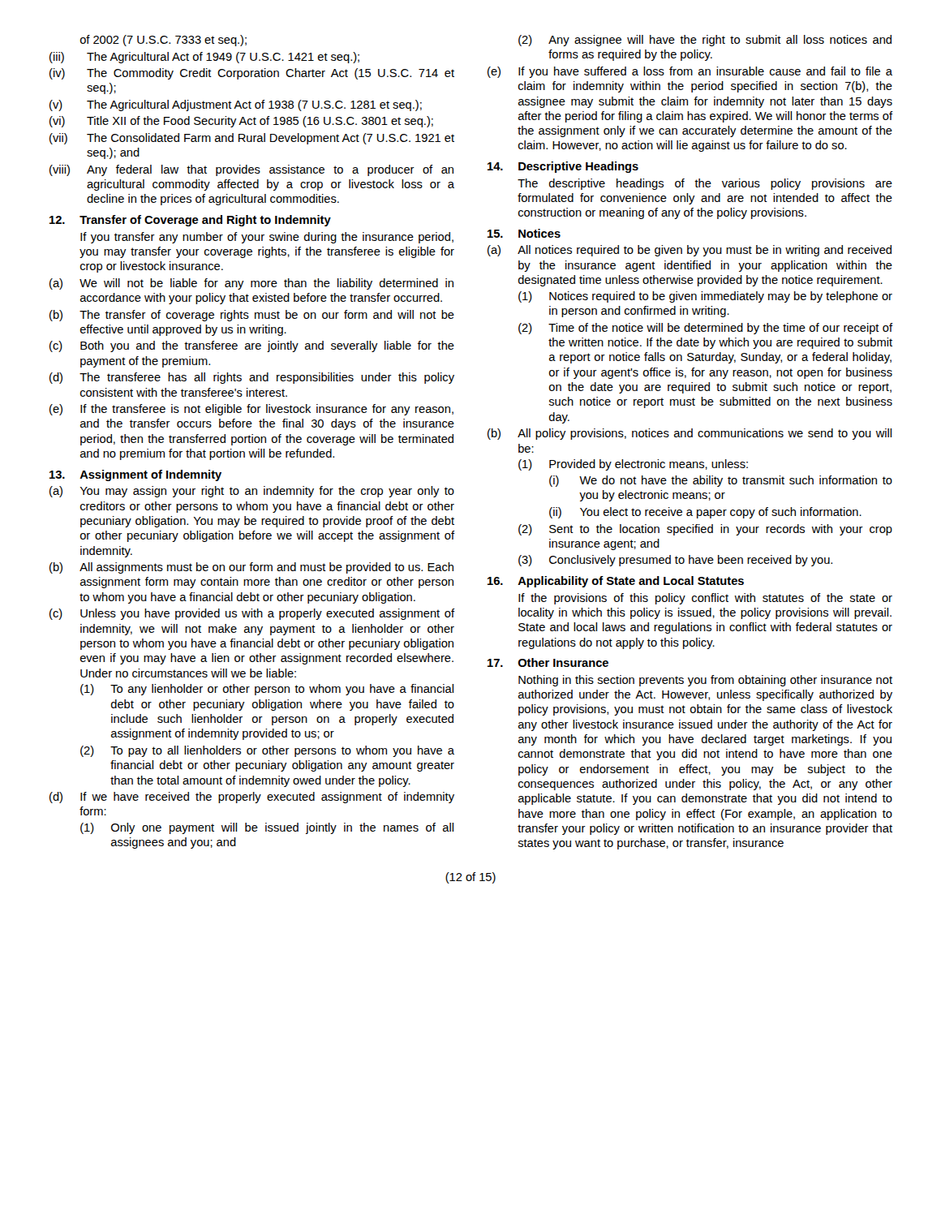of 2002 (7 U.S.C. 7333 et seq.);
(iii) The Agricultural Act of 1949 (7 U.S.C. 1421 et seq.);
(iv) The Commodity Credit Corporation Charter Act (15 U.S.C. 714 et seq.);
(v) The Agricultural Adjustment Act of 1938 (7 U.S.C. 1281 et seq.);
(vi) Title XII of the Food Security Act of 1985 (16 U.S.C. 3801 et seq.);
(vii) The Consolidated Farm and Rural Development Act (7 U.S.C. 1921 et seq.); and
(viii) Any federal law that provides assistance to a producer of an agricultural commodity affected by a crop or livestock loss or a decline in the prices of agricultural commodities.
12. Transfer of Coverage and Right to Indemnity
If you transfer any number of your swine during the insurance period, you may transfer your coverage rights, if the transferee is eligible for crop or livestock insurance.
(a) We will not be liable for any more than the liability determined in accordance with your policy that existed before the transfer occurred.
(b) The transfer of coverage rights must be on our form and will not be effective until approved by us in writing.
(c) Both you and the transferee are jointly and severally liable for the payment of the premium.
(d) The transferee has all rights and responsibilities under this policy consistent with the transferee's interest.
(e) If the transferee is not eligible for livestock insurance for any reason, and the transfer occurs before the final 30 days of the insurance period, then the transferred portion of the coverage will be terminated and no premium for that portion will be refunded.
13. Assignment of Indemnity
(a) You may assign your right to an indemnity for the crop year only to creditors or other persons to whom you have a financial debt or other pecuniary obligation. You may be required to provide proof of the debt or other pecuniary obligation before we will accept the assignment of indemnity.
(b) All assignments must be on our form and must be provided to us. Each assignment form may contain more than one creditor or other person to whom you have a financial debt or other pecuniary obligation.
(c) Unless you have provided us with a properly executed assignment of indemnity, we will not make any payment to a lienholder or other person to whom you have a financial debt or other pecuniary obligation even if you may have a lien or other assignment recorded elsewhere. Under no circumstances will we be liable:
(1) To any lienholder or other person to whom you have a financial debt or other pecuniary obligation where you have failed to include such lienholder or person on a properly executed assignment of indemnity provided to us; or
(2) To pay to all lienholders or other persons to whom you have a financial debt or other pecuniary obligation any amount greater than the total amount of indemnity owed under the policy.
(d) If we have received the properly executed assignment of indemnity form:
(1) Only one payment will be issued jointly in the names of all assignees and you; and
(2) Any assignee will have the right to submit all loss notices and forms as required by the policy.
(e) If you have suffered a loss from an insurable cause and fail to file a claim for indemnity within the period specified in section 7(b), the assignee may submit the claim for indemnity not later than 15 days after the period for filing a claim has expired. We will honor the terms of the assignment only if we can accurately determine the amount of the claim. However, no action will lie against us for failure to do so.
14. Descriptive Headings
The descriptive headings of the various policy provisions are formulated for convenience only and are not intended to affect the construction or meaning of any of the policy provisions.
15. Notices
(a) All notices required to be given by you must be in writing and received by the insurance agent identified in your application within the designated time unless otherwise provided by the notice requirement.
(1) Notices required to be given immediately may be by telephone or in person and confirmed in writing.
(2) Time of the notice will be determined by the time of our receipt of the written notice. If the date by which you are required to submit a report or notice falls on Saturday, Sunday, or a federal holiday, or if your agent's office is, for any reason, not open for business on the date you are required to submit such notice or report, such notice or report must be submitted on the next business day.
(b) All policy provisions, notices and communications we send to you will be:
(1) Provided by electronic means, unless:
(i) We do not have the ability to transmit such information to you by electronic means; or
(ii) You elect to receive a paper copy of such information.
(2) Sent to the location specified in your records with your crop insurance agent; and
(3) Conclusively presumed to have been received by you.
16. Applicability of State and Local Statutes
If the provisions of this policy conflict with statutes of the state or locality in which this policy is issued, the policy provisions will prevail. State and local laws and regulations in conflict with federal statutes or regulations do not apply to this policy.
17. Other Insurance
Nothing in this section prevents you from obtaining other insurance not authorized under the Act. However, unless specifically authorized by policy provisions, you must not obtain for the same class of livestock any other livestock insurance issued under the authority of the Act for any month for which you have declared target marketings. If you cannot demonstrate that you did not intend to have more than one policy or endorsement in effect, you may be subject to the consequences authorized under this policy, the Act, or any other applicable statute. If you can demonstrate that you did not intend to have more than one policy in effect (For example, an application to transfer your policy or written notification to an insurance provider that states you want to purchase, or transfer, insurance
(12 of 15)